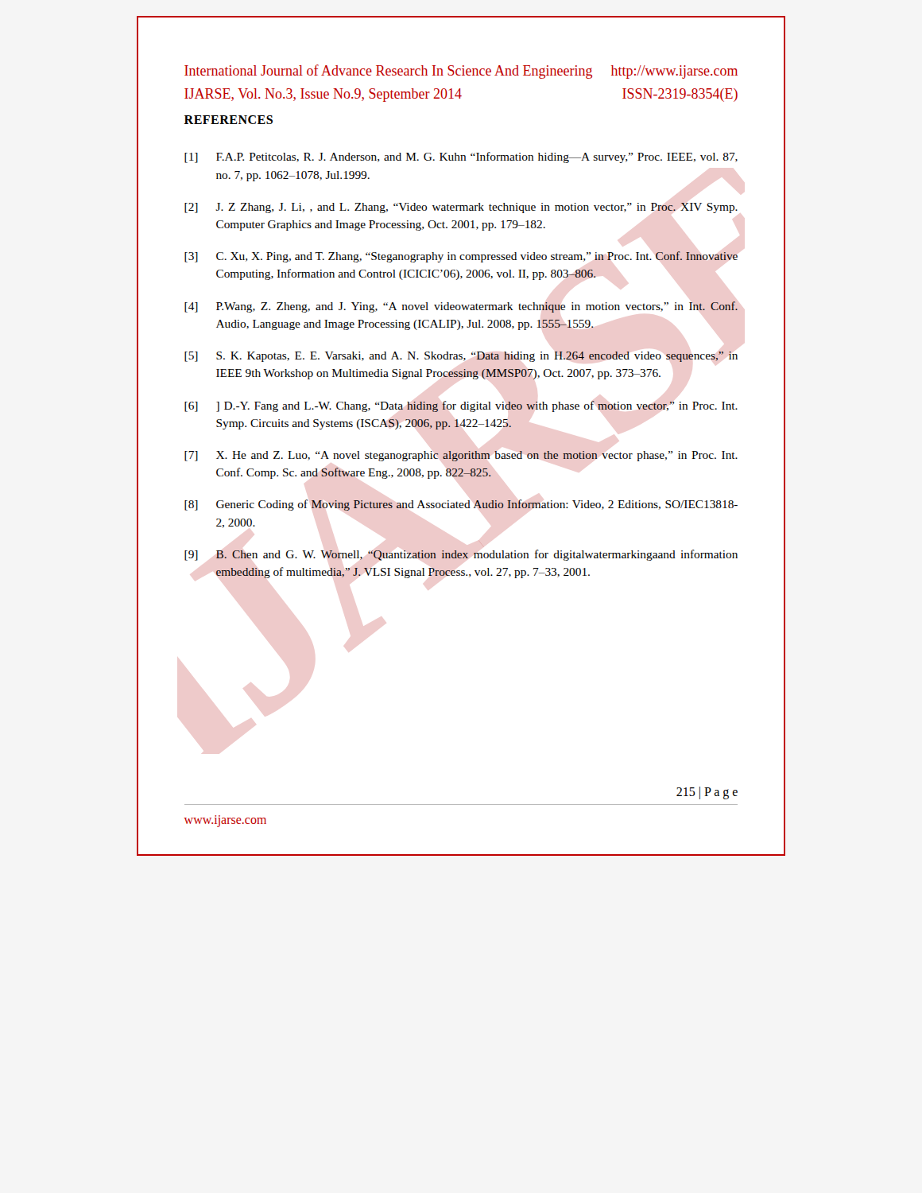International Journal of Advance Research In Science And Engineering http://www.ijarse.com
IJARSE, Vol. No.3, Issue No.9, September 2014 ISSN-2319-8354(E)
REFERENCES
IJARSE
[1] F.A.P. Petitcolas, R. J. Anderson, and M. G. Kuhn “Information hiding—A survey,” Proc. IEEE, vol. 87, no. 7, pp. 1062–1078, Jul.1999.
[2] J. Z Zhang, J. Li, , and L. Zhang, “Video watermark technique in motion vector,” in Proc. XIV Symp. Computer Graphics and Image Processing, Oct. 2001, pp. 179–182.
[3] C. Xu, X. Ping, and T. Zhang, “Steganography in compressed video stream,” in Proc. Int. Conf. Innovative Computing, Information and Control (ICICIC’06), 2006, vol. II, pp. 803–806.
[4] P.Wang, Z. Zheng, and J. Ying, “A novel videowatermark technique in motion vectors,” in Int. Conf. Audio, Language and Image Processing (ICALIP), Jul. 2008, pp. 1555–1559.
[5] S. K. Kapotas, E. E. Varsaki, and A. N. Skodras, “Data hiding in H.264 encoded video sequences,” in IEEE 9th Workshop on Multimedia Signal Processing (MMSP07), Oct. 2007, pp. 373–376.
[6]] D.-Y. Fang and L.-W. Chang, “Data hiding for digital video with phase of motion vector,” in Proc. Int. Symp. Circuits and Systems (ISCAS), 2006, pp. 1422–1425.
[7] X. He and Z. Luo, “A novel steganographic algorithm based on the motion vector phase,” in Proc. Int. Conf. Comp. Sc. and Software Eng., 2008, pp. 822–825.
[8] Generic Coding of Moving Pictures and Associated Audio Information: Video, 2 Editions, SO/IEC13818-2, 2000.
[9] B. Chen and G. W. Wornell, “Quantization index modulation for digitalwatermarkingaand information embedding of multimedia,” J. VLSI Signal Process., vol. 27, pp. 7–33, 2001.
215 | P a g e
www.ijarse.com